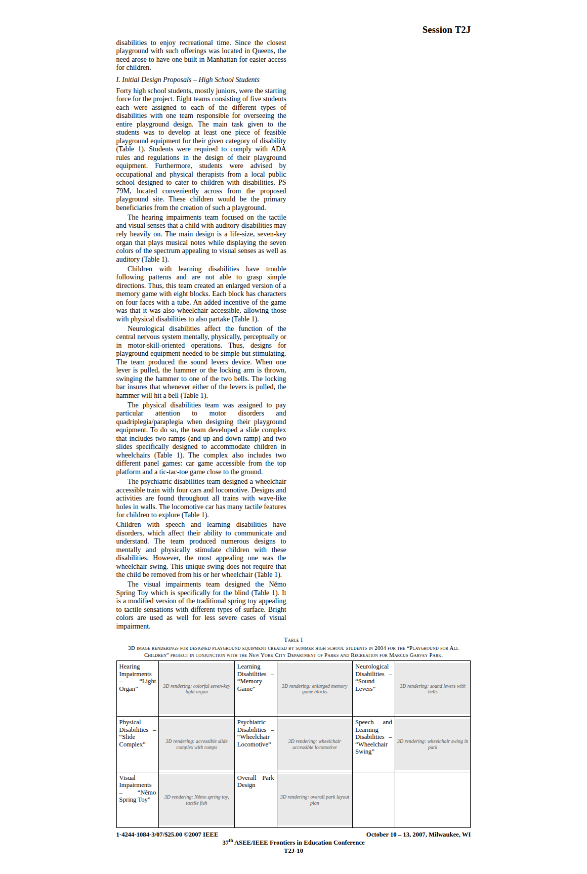Session T2J
disabilities to enjoy recreational time. Since the closest playground with such offerings was located in Queens, the need arose to have one built in Manhattan for easier access for children.
I. Initial Design Proposals – High School Students
Forty high school students, mostly juniors, were the starting force for the project. Eight teams consisting of five students each were assigned to each of the different types of disabilities with one team responsible for overseeing the entire playground design. The main task given to the students was to develop at least one piece of feasible playground equipment for their given category of disability (Table 1). Students were required to comply with ADA rules and regulations in the design of their playground equipment. Furthermore, students were advised by occupational and physical therapists from a local public school designed to cater to children with disabilities, PS 79M, located conveniently across from the proposed playground site. These children would be the primary beneficiaries from the creation of such a playground.
The hearing impairments team focused on the tactile and visual senses that a child with auditory disabilities may rely heavily on. The main design is a life-size, seven-key organ that plays musical notes while displaying the seven colors of the spectrum appealing to visual senses as well as auditory (Table 1).
Children with learning disabilities have trouble following patterns and are not able to grasp simple directions. Thus, this team created an enlarged version of a memory game with eight blocks. Each block has characters on four faces with a tube. An added incentive of the game was that it was also wheelchair accessible, allowing those with physical disabilities to also partake (Table 1).
Neurological disabilities affect the function of the central nervous system mentally, physically, perceptually or in motor-skill-oriented operations. Thus, designs for playground equipment needed to be simple but stimulating. The team produced the sound levers device. When one lever is pulled, the hammer or the locking arm is thrown, swinging the hammer to one of the two bells. The locking bar insures that whenever either of the levers is pulled, the hammer will hit a bell (Table 1).
The physical disabilities team was assigned to pay particular attention to motor disorders and quadriplegia/paraplegia when designing their playground equipment. To do so, the team developed a slide complex that includes two ramps (and up and down ramp) and two slides specifically designed to accommodate children in wheelchairs (Table 1). The complex also includes two different panel games: car game accessible from the top platform and a tic-tac-toe game close to the ground.
The psychiatric disabilities team designed a wheelchair accessible train with four cars and locomotive. Designs and activities are found throughout all trains with wave-like holes in walls. The locomotive car has many tactile features for children to explore (Table 1).
Children with speech and learning disabilities have disorders, which affect their ability to communicate and understand. The team produced numerous designs to mentally and physically stimulate children with these disabilities. However, the most appealing one was the wheelchair swing. This unique swing does not require that the child be removed from his or her wheelchair (Table 1).
The visual impairments team designed the Nĕmo Spring Toy which is specifically for the blind (Table 1). It is a modified version of the traditional spring toy appealing to tactile sensations with different types of surface. Bright colors are used as well for less severe cases of visual impairment.
Table I 3D image renderings for designed playground equipment created by summer high school students in 2004 for the “Playground for All Children” project in conjunction with the New York City Department of Parks and Recreation for Marcus Garvey Park.
| Hearing Impairments – “Light Organ” | | Learning Disabilities – “Memory Game” | | Neurological Disabilities – “Sound Levers” | |
| Physical Disabilities – “Slide Complex” | | Psychiatric Disabilities – “Wheelchair Locomotive” | | Speech and Learning Disabilities – “Wheelchair Swing” | |
| Visual Impairments – “Nĕmo Spring Toy” | | Overall Park Design | | | |
1-4244-1084-3/07/$25.00 ©2007 IEEE October 10 – 13, 2007, Milwaukee, WI
37th ASEE/IEEE Frontiers in Education Conference
T2J-10